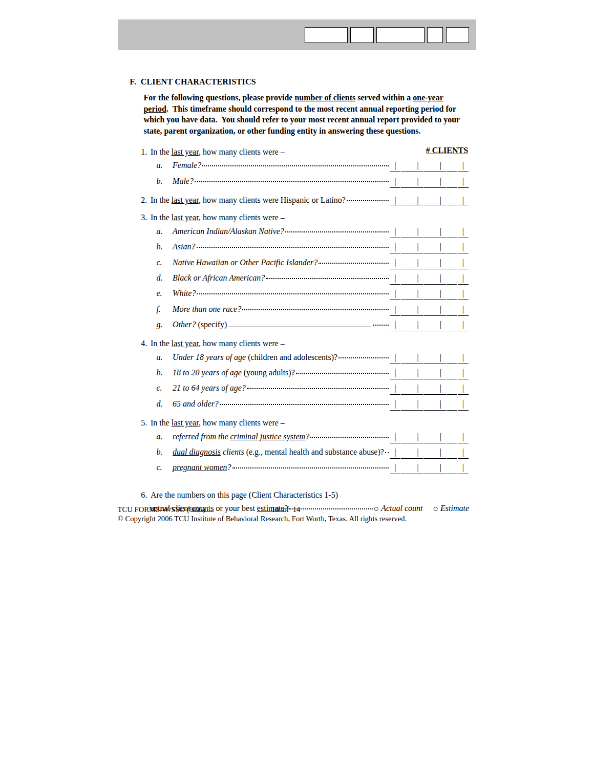F. CLIENT CHARACTERISTICS
For the following questions, please provide number of clients served within a one-year period. This timeframe should correspond to the most recent annual reporting period for which you have data. You should refer to your most recent annual report provided to your state, parent organization, or other funding entity in answering these questions.
1. In the last year, how many clients were –
# CLIENTS
a.
Female? | | | |
b.
Male? | | | |
2.
In the last year, how many clients were Hispanic or Latino? | | | |
3. In the last year, how many clients were –
a.
American Indian/Alaskan Native? | | | |
b.
Asian? | | | |
c.
Native Hawaiian or Other Pacific Islander? | | | |
d.
Black or African American? | | | |
e.
White? | | | |
f.
More than one race? | | | |
g.
Other? (specify) | | | |
4. In the last year, how many clients were –
a.
Under 18 years of age (children and adolescents)? | | | |
b.
18 to 20 years of age (young adults)? | | | |
c.
21 to 64 years of age? | | | |
d.
65 and older? | | | |
5. In the last year, how many clients were –
a.
referred from the criminal justice system? | | | |
b.
dual diagnosis clients (e.g., mental health and substance abuse)? | | | |
c.
pregnant women? | | | |
6. Are the numbers on this page (Client Characteristics 1-5)
actual client counts or your best estimate? ○ Actual count ○ Estimate
TCU FORMS/W/SSO (9/06) 10 of 14
© Copyright 2006 TCU Institute of Behavioral Research, Fort Worth, Texas. All rights reserved.